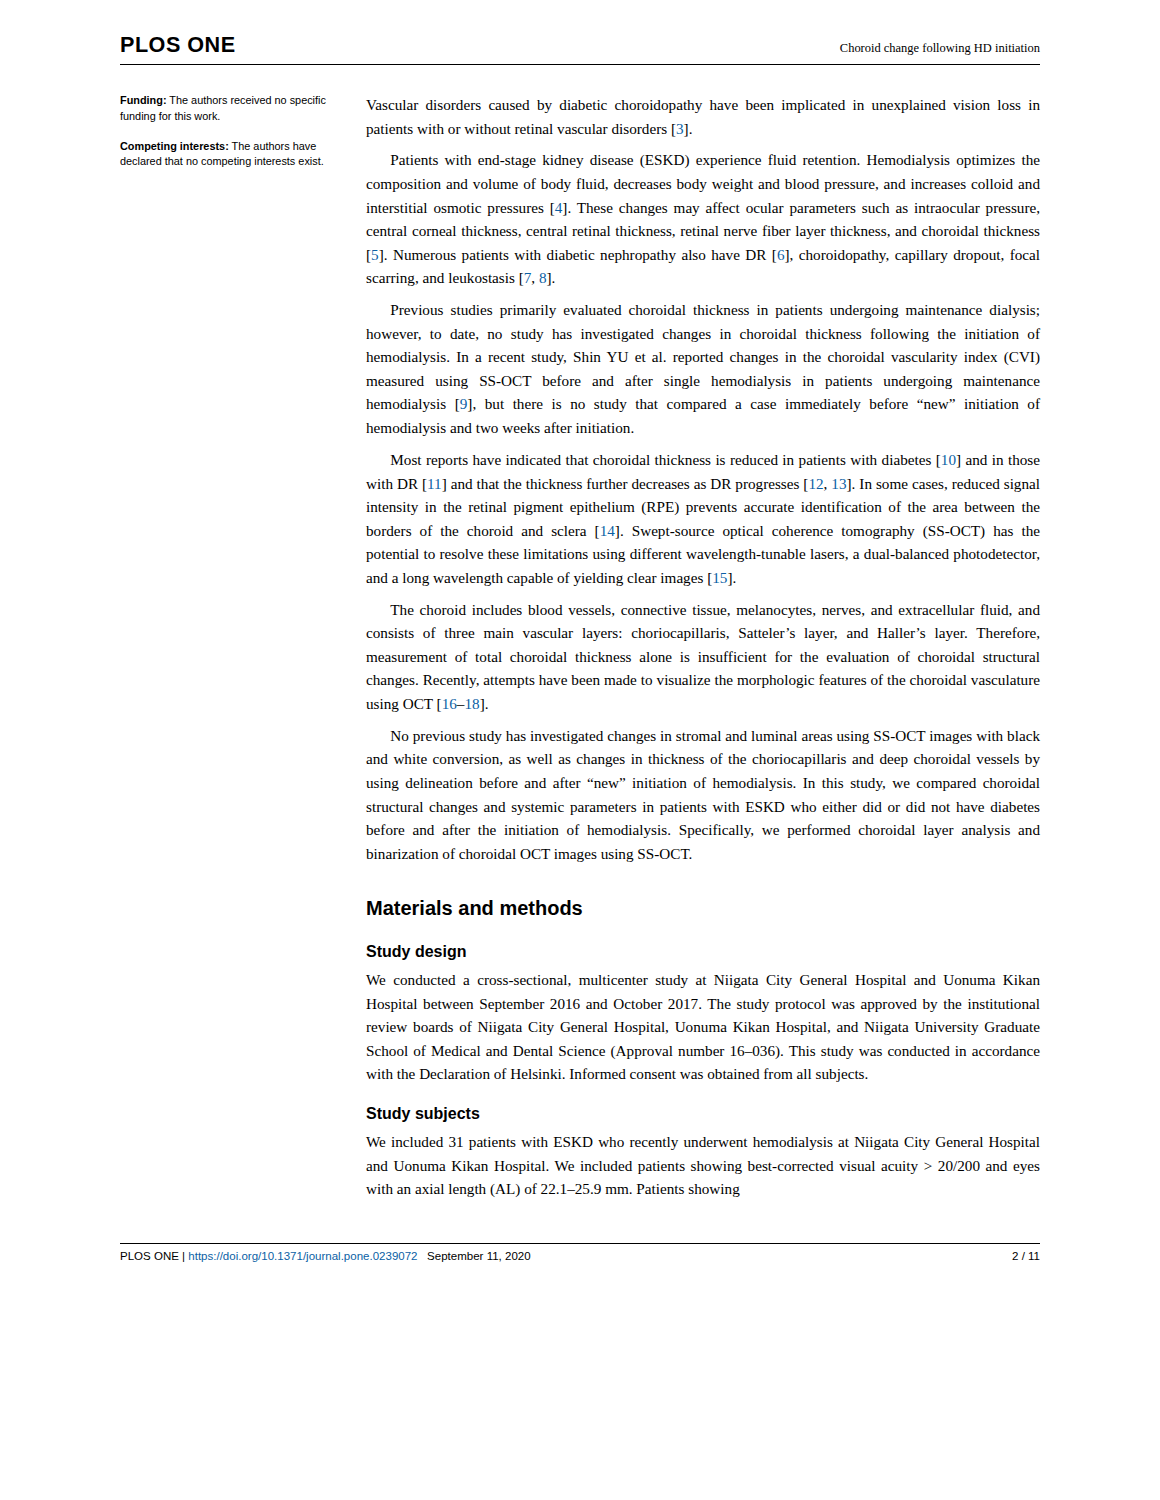PLOS ONE
Choroid change following HD initiation
Funding: The authors received no specific funding for this work.
Competing interests: The authors have declared that no competing interests exist.
Vascular disorders caused by diabetic choroidopathy have been implicated in unexplained vision loss in patients with or without retinal vascular disorders [3].
Patients with end-stage kidney disease (ESKD) experience fluid retention. Hemodialysis optimizes the composition and volume of body fluid, decreases body weight and blood pressure, and increases colloid and interstitial osmotic pressures [4]. These changes may affect ocular parameters such as intraocular pressure, central corneal thickness, central retinal thickness, retinal nerve fiber layer thickness, and choroidal thickness [5]. Numerous patients with diabetic nephropathy also have DR [6], choroidopathy, capillary dropout, focal scarring, and leukostasis [7, 8].
Previous studies primarily evaluated choroidal thickness in patients undergoing maintenance dialysis; however, to date, no study has investigated changes in choroidal thickness following the initiation of hemodialysis. In a recent study, Shin YU et al. reported changes in the choroidal vascularity index (CVI) measured using SS-OCT before and after single hemodialysis in patients undergoing maintenance hemodialysis [9], but there is no study that compared a case immediately before “new” initiation of hemodialysis and two weeks after initiation.
Most reports have indicated that choroidal thickness is reduced in patients with diabetes [10] and in those with DR [11] and that the thickness further decreases as DR progresses [12, 13]. In some cases, reduced signal intensity in the retinal pigment epithelium (RPE) prevents accurate identification of the area between the borders of the choroid and sclera [14]. Swept-source optical coherence tomography (SS-OCT) has the potential to resolve these limitations using different wavelength-tunable lasers, a dual-balanced photodetector, and a long wavelength capable of yielding clear images [15].
The choroid includes blood vessels, connective tissue, melanocytes, nerves, and extracellular fluid, and consists of three main vascular layers: choriocapillaris, Satteler’s layer, and Haller’s layer. Therefore, measurement of total choroidal thickness alone is insufficient for the evaluation of choroidal structural changes. Recently, attempts have been made to visualize the morphologic features of the choroidal vasculature using OCT [16–18].
No previous study has investigated changes in stromal and luminal areas using SS-OCT images with black and white conversion, as well as changes in thickness of the choriocapillaris and deep choroidal vessels by using delineation before and after “new” initiation of hemodialysis. In this study, we compared choroidal structural changes and systemic parameters in patients with ESKD who either did or did not have diabetes before and after the initiation of hemodialysis. Specifically, we performed choroidal layer analysis and binarization of choroidal OCT images using SS-OCT.
Materials and methods
Study design
We conducted a cross-sectional, multicenter study at Niigata City General Hospital and Uonuma Kikan Hospital between September 2016 and October 2017. The study protocol was approved by the institutional review boards of Niigata City General Hospital, Uonuma Kikan Hospital, and Niigata University Graduate School of Medical and Dental Science (Approval number 16–036). This study was conducted in accordance with the Declaration of Helsinki. Informed consent was obtained from all subjects.
Study subjects
We included 31 patients with ESKD who recently underwent hemodialysis at Niigata City General Hospital and Uonuma Kikan Hospital. We included patients showing best-corrected visual acuity > 20/200 and eyes with an axial length (AL) of 22.1–25.9 mm. Patients showing
PLOS ONE | https://doi.org/10.1371/journal.pone.0239072 September 11, 2020
2 / 11